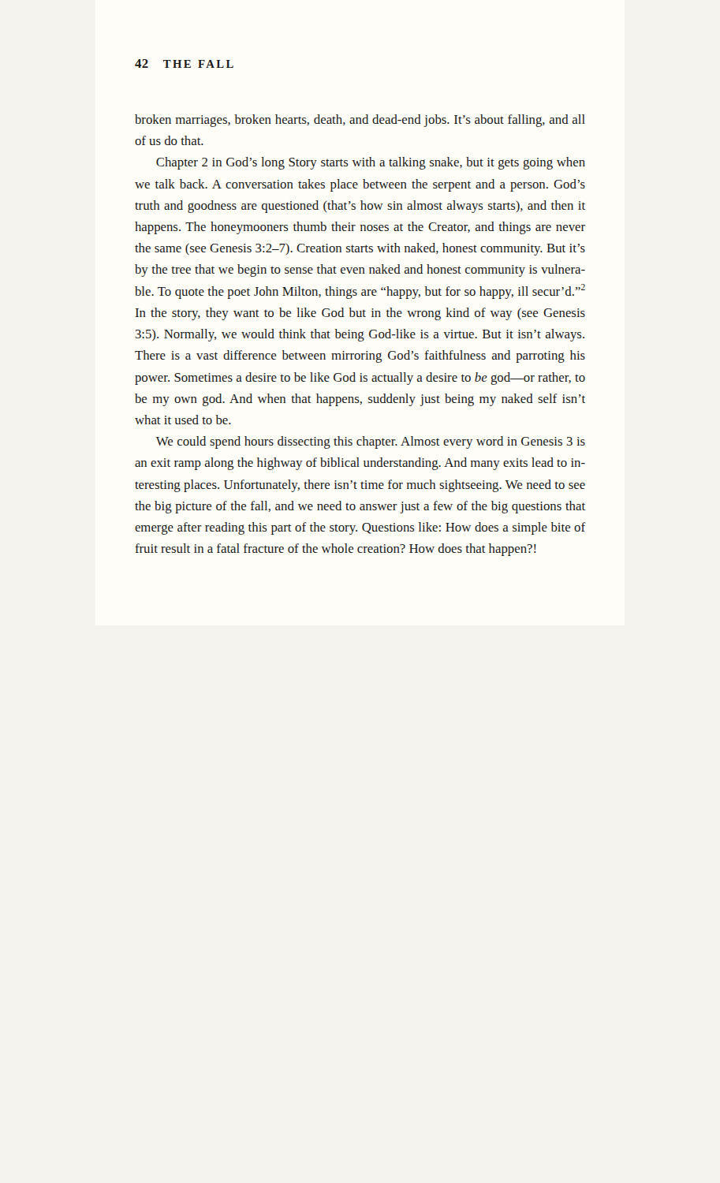42 The Fall
broken marriages, broken hearts, death, and dead-end jobs. It’s about falling, and all of us do that.
Chapter 2 in God’s long Story starts with a talking snake, but it gets going when we talk back. A conversation takes place between the serpent and a person. God’s truth and goodness are questioned (that’s how sin almost always starts), and then it happens. The honeymooners thumb their noses at the Creator, and things are never the same (see Genesis 3:2–7). Creation starts with naked, honest community. But it’s by the tree that we begin to sense that even naked and honest community is vulnerable. To quote the poet John Milton, things are “happy, but for so happy, ill secur’d.”2 In the story, they want to be like God but in the wrong kind of way (see Genesis 3:5). Normally, we would think that being God-like is a virtue. But it isn’t always. There is a vast difference between mirroring God’s faithfulness and parroting his power. Sometimes a desire to be like God is actually a desire to be god—or rather, to be my own god. And when that happens, suddenly just being my naked self isn’t what it used to be.
We could spend hours dissecting this chapter. Almost every word in Genesis 3 is an exit ramp along the highway of biblical understanding. And many exits lead to interesting places. Unfortunately, there isn’t time for much sightseeing. We need to see the big picture of the fall, and we need to answer just a few of the big questions that emerge after reading this part of the story. Questions like: How does a simple bite of fruit result in a fatal fracture of the whole creation? How does that happen?!